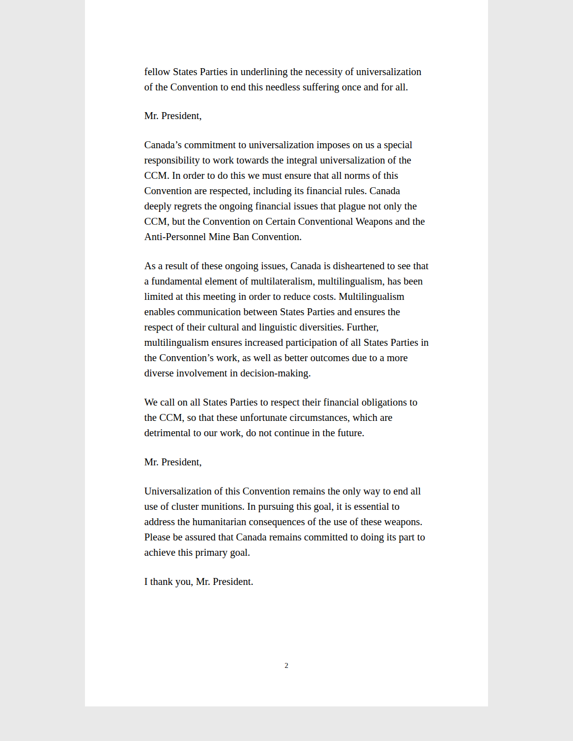fellow States Parties in underlining the necessity of universalization of the Convention to end this needless suffering once and for all.
Mr. President,
Canada’s commitment to universalization imposes on us a special responsibility to work towards the integral universalization of the CCM. In order to do this we must ensure that all norms of this Convention are respected, including its financial rules. Canada deeply regrets the ongoing financial issues that plague not only the CCM, but the Convention on Certain Conventional Weapons and the Anti-Personnel Mine Ban Convention.
As a result of these ongoing issues, Canada is disheartened to see that a fundamental element of multilateralism, multilingualism, has been limited at this meeting in order to reduce costs. Multilingualism enables communication between States Parties and ensures the respect of their cultural and linguistic diversities. Further, multilingualism ensures increased participation of all States Parties in the Convention’s work, as well as better outcomes due to a more diverse involvement in decision-making.
We call on all States Parties to respect their financial obligations to the CCM, so that these unfortunate circumstances, which are detrimental to our work, do not continue in the future.
Mr. President,
Universalization of this Convention remains the only way to end all use of cluster munitions. In pursuing this goal, it is essential to address the humanitarian consequences of the use of these weapons. Please be assured that Canada remains committed to doing its part to achieve this primary goal.
I thank you, Mr. President.
2